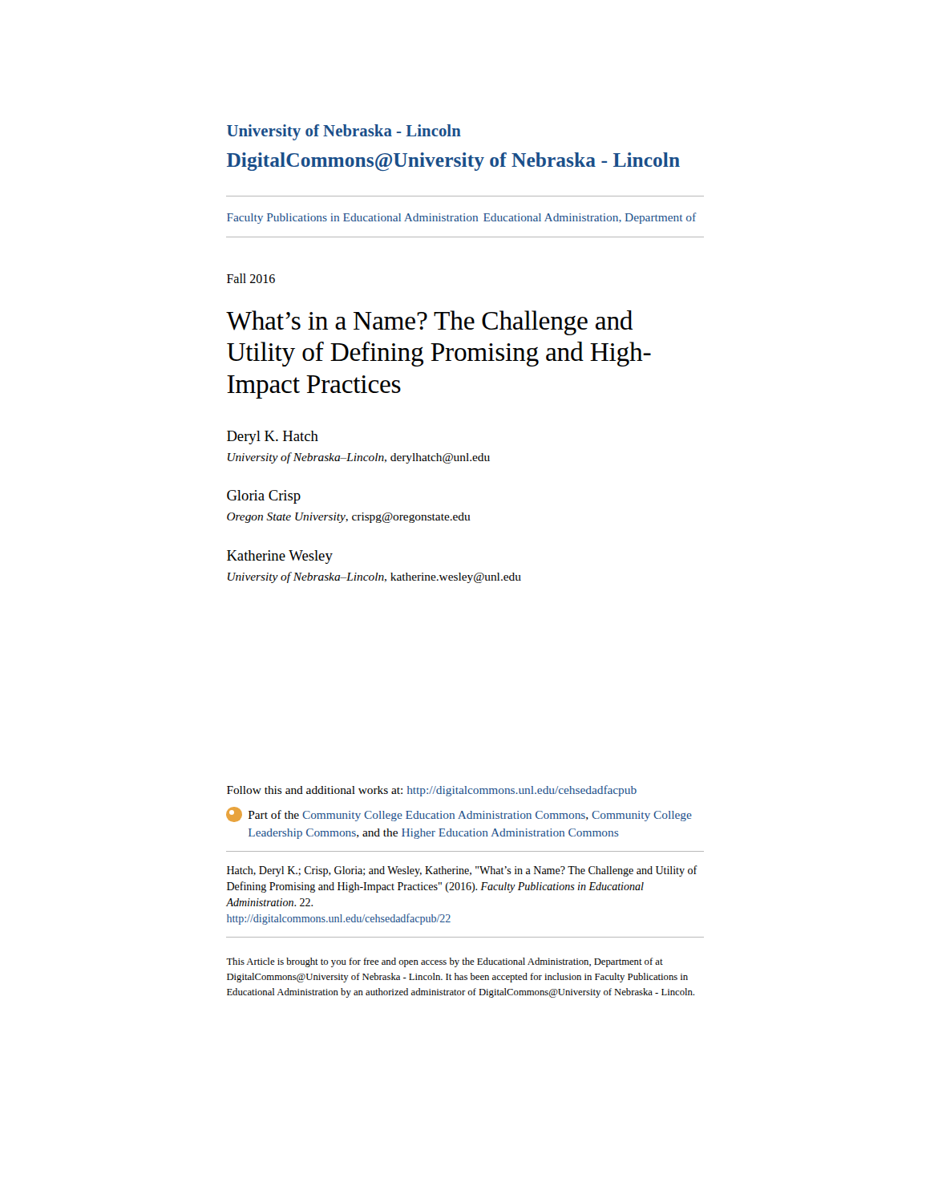University of Nebraska - Lincoln
DigitalCommons@University of Nebraska - Lincoln
Faculty Publications in Educational Administration Educational Administration, Department of
Fall 2016
What’s in a Name? The Challenge and Utility of Defining Promising and High-Impact Practices
Deryl K. Hatch
University of Nebraska–Lincoln, derylhatch@unl.edu
Gloria Crisp
Oregon State University, crispg@oregonstate.edu
Katherine Wesley
University of Nebraska–Lincoln, katherine.wesley@unl.edu
Follow this and additional works at: http://digitalcommons.unl.edu/cehsedadfacpub
Part of the Community College Education Administration Commons, Community College Leadership Commons, and the Higher Education Administration Commons
Hatch, Deryl K.; Crisp, Gloria; and Wesley, Katherine, "What’s in a Name? The Challenge and Utility of Defining Promising and High-Impact Practices" (2016). Faculty Publications in Educational Administration. 22.
http://digitalcommons.unl.edu/cehsedadfacpub/22
This Article is brought to you for free and open access by the Educational Administration, Department of at DigitalCommons@University of Nebraska - Lincoln. It has been accepted for inclusion in Faculty Publications in Educational Administration by an authorized administrator of DigitalCommons@University of Nebraska - Lincoln.